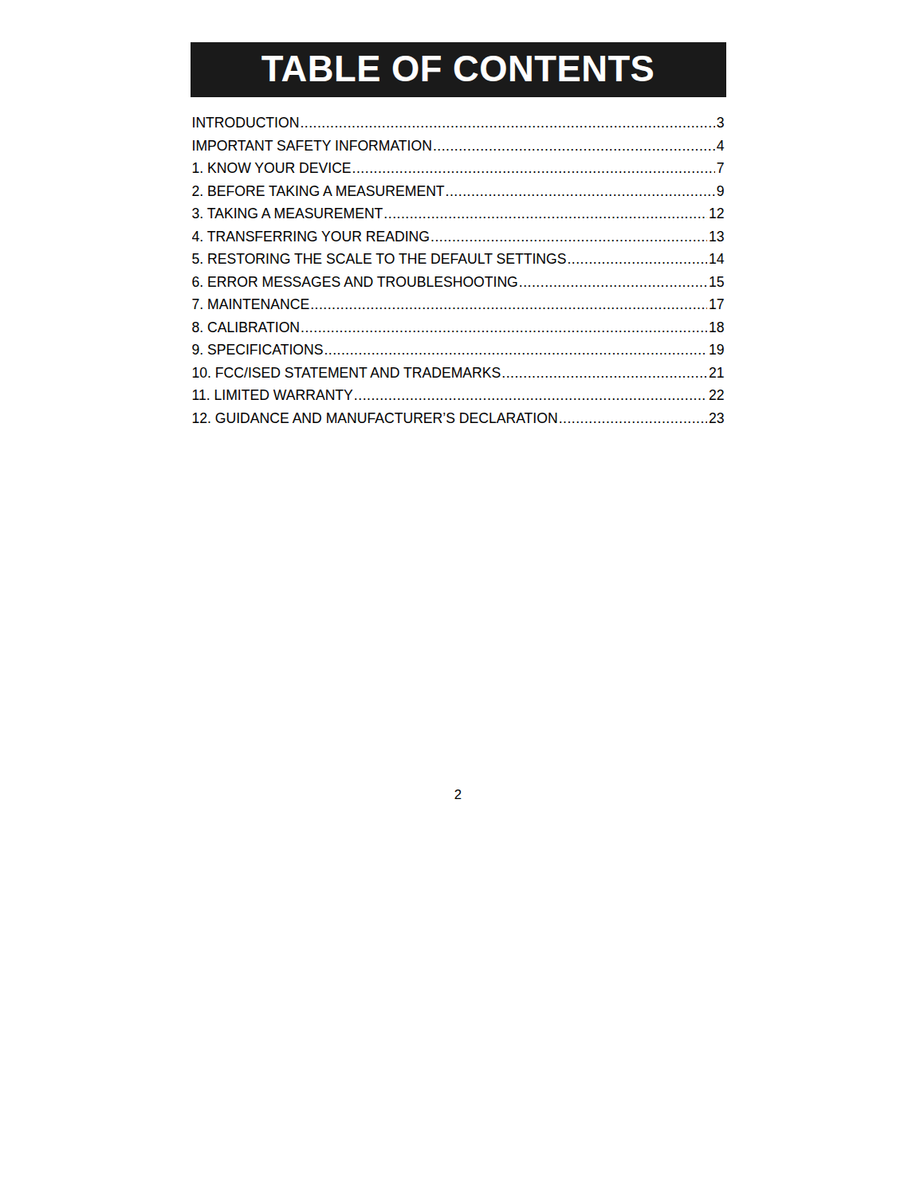TABLE OF CONTENTS
INTRODUCTION.................................................................................................................................. 3
IMPORTANT SAFETY INFORMATION................................................................................. 4
1. KNOW YOUR DEVICE....................................................................................................... 7
2. BEFORE TAKING A MEASUREMENT............................................................................... 9
3. TAKING A MEASUREMENT............................................................................................. 12
4. TRANSFERRING YOUR READING.................................................................................. 13
5. RESTORING THE SCALE TO THE DEFAULT SETTINGS............................................. 14
6. ERROR MESSAGES AND TROUBLESHOOTING....................................................... 15
7. MAINTENANCE..................................................................................................................... 17
8. CALIBRATION......................................................................................................................... 18
9. SPECIFICATIONS.................................................................................................................... 19
10. FCC/ISED STATEMENT AND TRADEMARKS........................................................... 21
11. LIMITED WARRANTY............................................................................................. 22
12. GUIDANCE AND MANUFACTURER’S DECLARATION....................................... 23
2